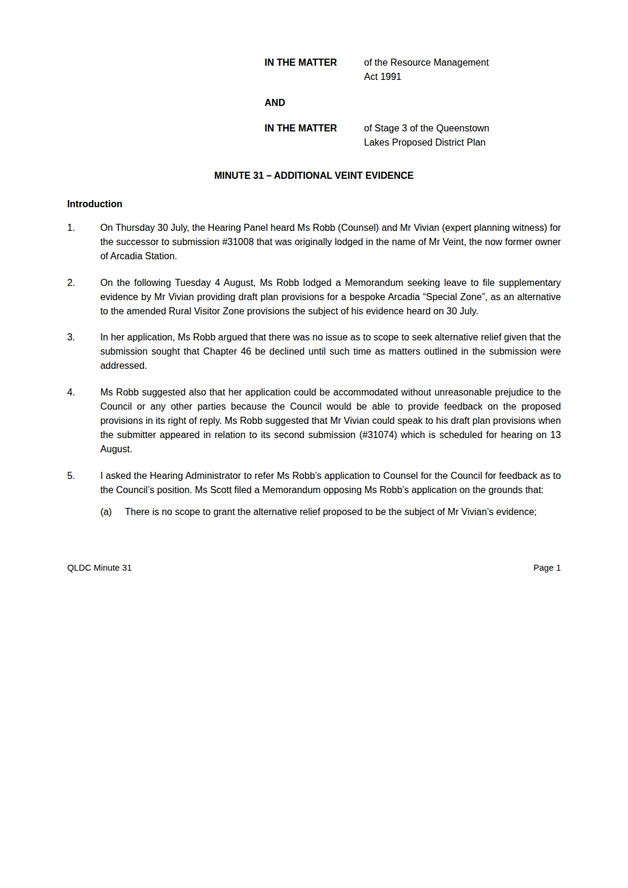IN THE MATTER of the Resource Management Act 1991
AND
IN THE MATTER of Stage 3 of the Queenstown Lakes Proposed District Plan
MINUTE 31 – ADDITIONAL VEINT EVIDENCE
Introduction
On Thursday 30 July, the Hearing Panel heard Ms Robb (Counsel) and Mr Vivian (expert planning witness) for the successor to submission #31008 that was originally lodged in the name of Mr Veint, the now former owner of Arcadia Station.
On the following Tuesday 4 August, Ms Robb lodged a Memorandum seeking leave to file supplementary evidence by Mr Vivian providing draft plan provisions for a bespoke Arcadia “Special Zone”, as an alternative to the amended Rural Visitor Zone provisions the subject of his evidence heard on 30 July.
In her application, Ms Robb argued that there was no issue as to scope to seek alternative relief given that the submission sought that Chapter 46 be declined until such time as matters outlined in the submission were addressed.
Ms Robb suggested also that her application could be accommodated without unreasonable prejudice to the Council or any other parties because the Council would be able to provide feedback on the proposed provisions in its right of reply. Ms Robb suggested that Mr Vivian could speak to his draft plan provisions when the submitter appeared in relation to its second submission (#31074) which is scheduled for hearing on 13 August.
I asked the Hearing Administrator to refer Ms Robb’s application to Counsel for the Council for feedback as to the Council’s position. Ms Scott filed a Memorandum opposing Ms Robb’s application on the grounds that:
There is no scope to grant the alternative relief proposed to be the subject of Mr Vivian’s evidence;
QLDC Minute 31
Page 1